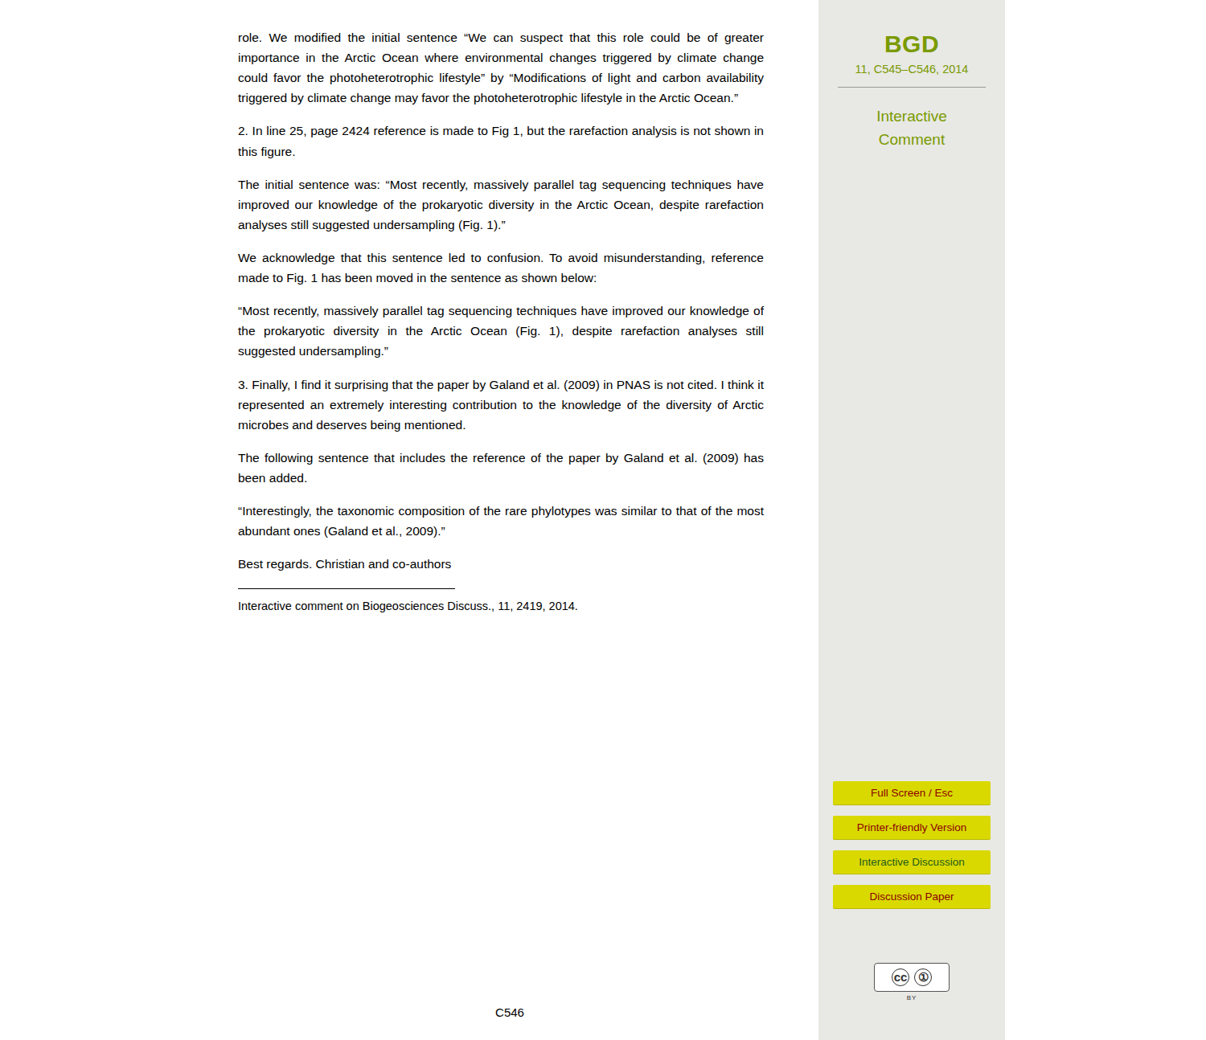role. We modified the initial sentence “We can suspect that this role could be of greater importance in the Arctic Ocean where environmental changes triggered by climate change could favor the photoheterotrophic lifestyle” by “Modifications of light and carbon availability triggered by climate change may favor the photoheterotrophic lifestyle in the Arctic Ocean.”
2. In line 25, page 2424 reference is made to Fig 1, but the rarefaction analysis is not shown in this figure.
The initial sentence was: “Most recently, massively parallel tag sequencing techniques have improved our knowledge of the prokaryotic diversity in the Arctic Ocean, despite rarefaction analyses still suggested undersampling (Fig. 1).”
We acknowledge that this sentence led to confusion. To avoid misunderstanding, reference made to Fig. 1 has been moved in the sentence as shown below:
“Most recently, massively parallel tag sequencing techniques have improved our knowledge of the prokaryotic diversity in the Arctic Ocean (Fig. 1), despite rarefaction analyses still suggested undersampling.”
3. Finally, I find it surprising that the paper by Galand et al. (2009) in PNAS is not cited. I think it represented an extremely interesting contribution to the knowledge of the diversity of Arctic microbes and deserves being mentioned.
The following sentence that includes the reference of the paper by Galand et al. (2009) has been added.
“Interestingly, the taxonomic composition of the rare phylotypes was similar to that of the most abundant ones (Galand et al., 2009).”
Best regards. Christian and co-authors
Interactive comment on Biogeosciences Discuss., 11, 2419, 2014.
C546
BGD
11, C545–C546, 2014
Interactive
Comment
Full Screen / Esc Printer-friendly Version Interactive Discussion Discussion Paper
cc ①
BY